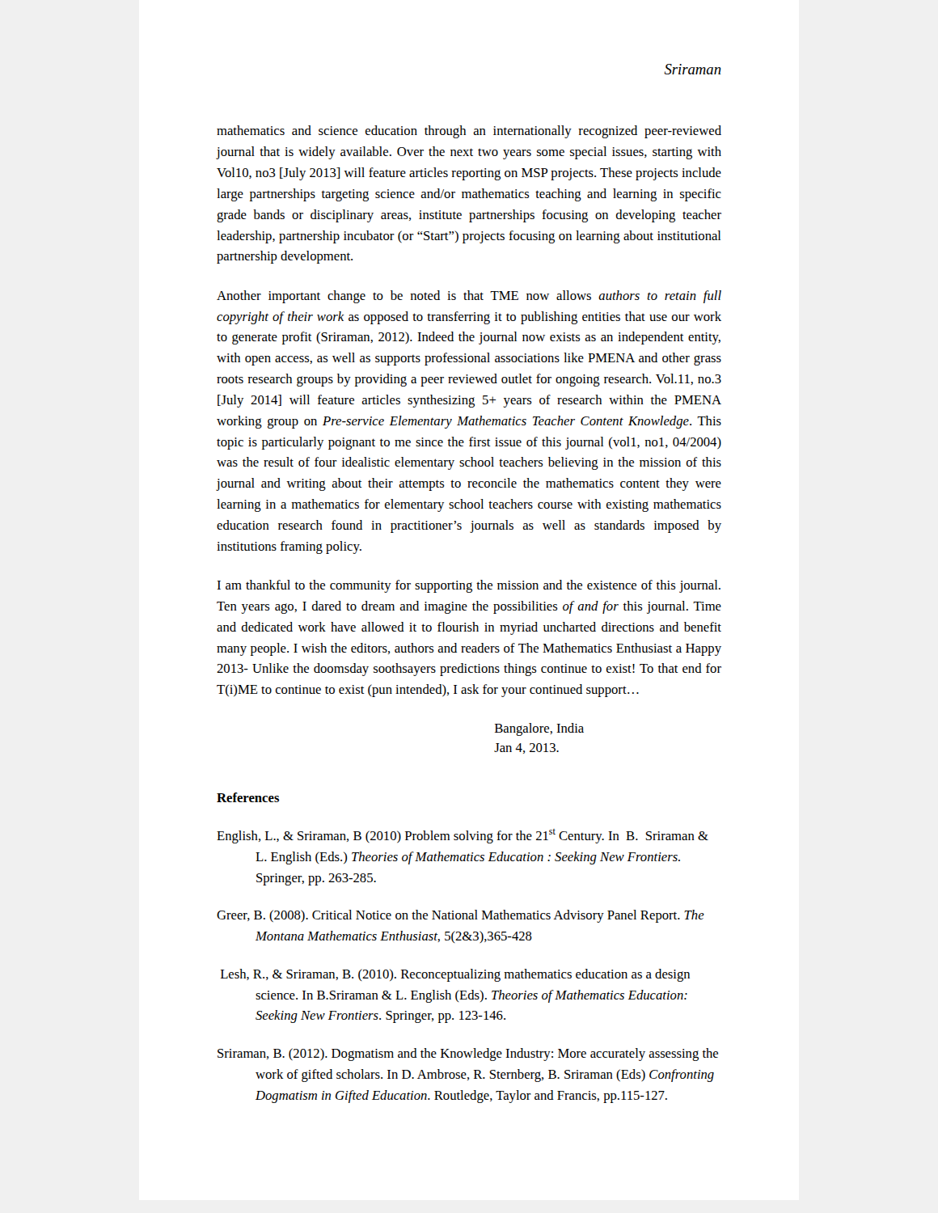Sriraman
mathematics and science education through an internationally recognized peer-reviewed journal that is widely available. Over the next two years some special issues, starting with Vol10, no3 [July 2013] will feature articles reporting on MSP projects. These projects include large partnerships targeting science and/or mathematics teaching and learning in specific grade bands or disciplinary areas, institute partnerships focusing on developing teacher leadership, partnership incubator (or “Start”) projects focusing on learning about institutional partnership development.
Another important change to be noted is that TME now allows authors to retain full copyright of their work as opposed to transferring it to publishing entities that use our work to generate profit (Sriraman, 2012). Indeed the journal now exists as an independent entity, with open access, as well as supports professional associations like PMENA and other grass roots research groups by providing a peer reviewed outlet for ongoing research. Vol.11, no.3 [July 2014] will feature articles synthesizing 5+ years of research within the PMENA working group on Pre-service Elementary Mathematics Teacher Content Knowledge. This topic is particularly poignant to me since the first issue of this journal (vol1, no1, 04/2004) was the result of four idealistic elementary school teachers believing in the mission of this journal and writing about their attempts to reconcile the mathematics content they were learning in a mathematics for elementary school teachers course with existing mathematics education research found in practitioner’s journals as well as standards imposed by institutions framing policy.
I am thankful to the community for supporting the mission and the existence of this journal. Ten years ago, I dared to dream and imagine the possibilities of and for this journal. Time and dedicated work have allowed it to flourish in myriad uncharted directions and benefit many people. I wish the editors, authors and readers of The Mathematics Enthusiast a Happy 2013- Unlike the doomsday soothsayers predictions things continue to exist! To that end for T(i)ME to continue to exist (pun intended), I ask for your continued support…
Bangalore, India
Jan 4, 2013.
References
English, L., & Sriraman, B (2010) Problem solving for the 21st Century. In B. Sriraman & L. English (Eds.) Theories of Mathematics Education : Seeking New Frontiers. Springer, pp. 263-285.
Greer, B. (2008). Critical Notice on the National Mathematics Advisory Panel Report. The Montana Mathematics Enthusiast, 5(2&3),365-428
Lesh, R., & Sriraman, B. (2010). Reconceptualizing mathematics education as a design science. In B.Sriraman & L. English (Eds). Theories of Mathematics Education: Seeking New Frontiers. Springer, pp. 123-146.
Sriraman, B. (2012). Dogmatism and the Knowledge Industry: More accurately assessing the work of gifted scholars. In D. Ambrose, R. Sternberg, B. Sriraman (Eds) Confronting Dogmatism in Gifted Education. Routledge, Taylor and Francis, pp.115-127.